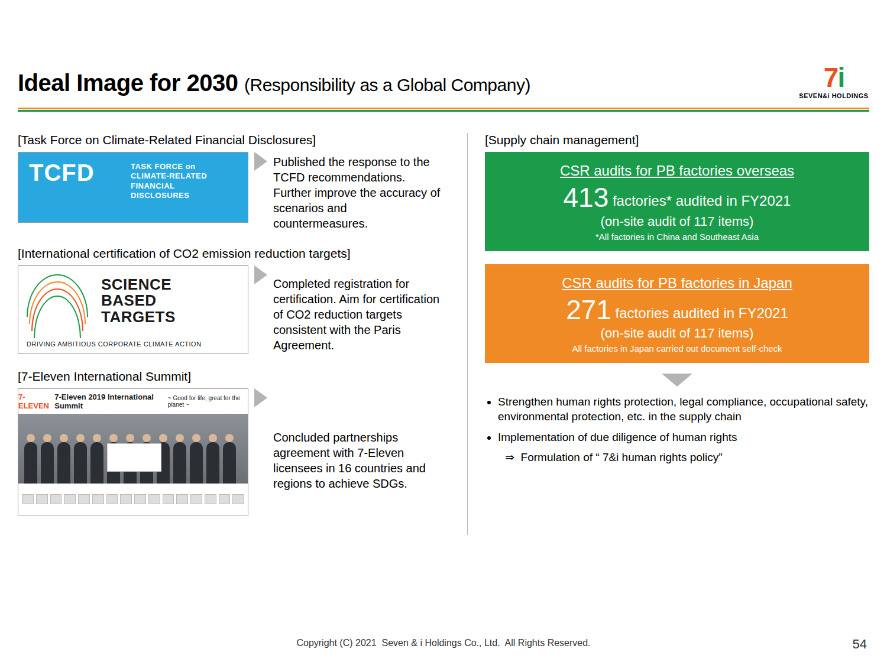Ideal Image for 2030 (Responsibility as a Global Company)
7 i
SEVEN&i HOLDINGS
[Task Force on Climate-Related Financial Disclosures]
TCFD
TASK FORCE on
CLIMATE-RELATED
FINANCIAL
DISCLOSURES
Published the response to the TCFD recommendations. Further improve the accuracy of scenarios and countermeasures.
[International certification of CO2 emission reduction targets]
SCIENCE
BASED
TARGETS
DRIVING AMBITIOUS CORPORATE CLIMATE ACTION
Completed registration for certification. Aim for certification of CO2 reduction targets consistent with the Paris Agreement.
[7-Eleven International Summit]
7-ELEVEN 7-Eleven 2019 International Summit ~ Good for life, great for the planet ~
Concluded partnerships agreement with 7-Eleven licensees in 16 countries and regions to achieve SDGs.
[Supply chain management]
CSR audits for PB factories overseas
413 factories* audited in FY2021
(on-site audit of 117 items)
*All factories in China and Southeast Asia
CSR audits for PB factories in Japan
271 factories audited in FY2021
(on-site audit of 117 items)
All factories in Japan carried out document self-check
Strengthen human rights protection, legal compliance, occupational safety, environmental protection, etc. in the supply chain
Implementation of due diligence of human rights
⇒ Formulation of “ 7&i human rights policy”
Copyright (C) 2021 Seven & i Holdings Co., Ltd. All Rights Reserved.
54